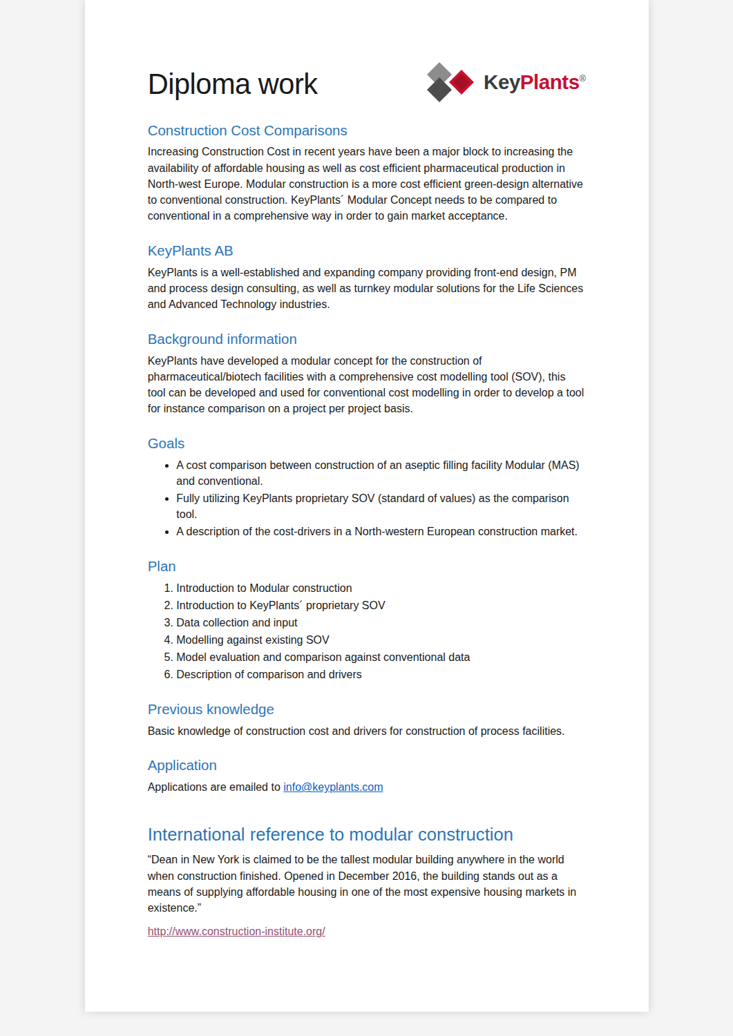Diploma work
Key Plants®
Construction Cost Comparisons
Increasing Construction Cost in recent years have been a major block to increasing the availability of affordable housing as well as cost efficient pharmaceutical production in North-west Europe. Modular construction is a more cost efficient green-design alternative to conventional construction. KeyPlants´ Modular Concept needs to be compared to conventional in a comprehensive way in order to gain market acceptance.
KeyPlants AB
KeyPlants is a well-established and expanding company providing front-end design, PM and process design consulting, as well as turnkey modular solutions for the Life Sciences and Advanced Technology industries.
Background information
KeyPlants have developed a modular concept for the construction of pharmaceutical/biotech facilities with a comprehensive cost modelling tool (SOV), this tool can be developed and used for conventional cost modelling in order to develop a tool for instance comparison on a project per project basis.
Goals
A cost comparison between construction of an aseptic filling facility Modular (MAS) and conventional.
Fully utilizing KeyPlants proprietary SOV (standard of values) as the comparison tool.
A description of the cost-drivers in a North-western European construction market.
Plan
Introduction to Modular construction
Introduction to KeyPlants´ proprietary SOV
Data collection and input
Modelling against existing SOV
Model evaluation and comparison against conventional data
Description of comparison and drivers
Previous knowledge
Basic knowledge of construction cost and drivers for construction of process facilities.
Application
Applications are emailed to info@keyplants.com
International reference to modular construction
“Dean in New York is claimed to be the tallest modular building anywhere in the world when construction finished. Opened in December 2016, the building stands out as a means of supplying affordable housing in one of the most expensive housing markets in existence.”
http://www.construction-institute.org/